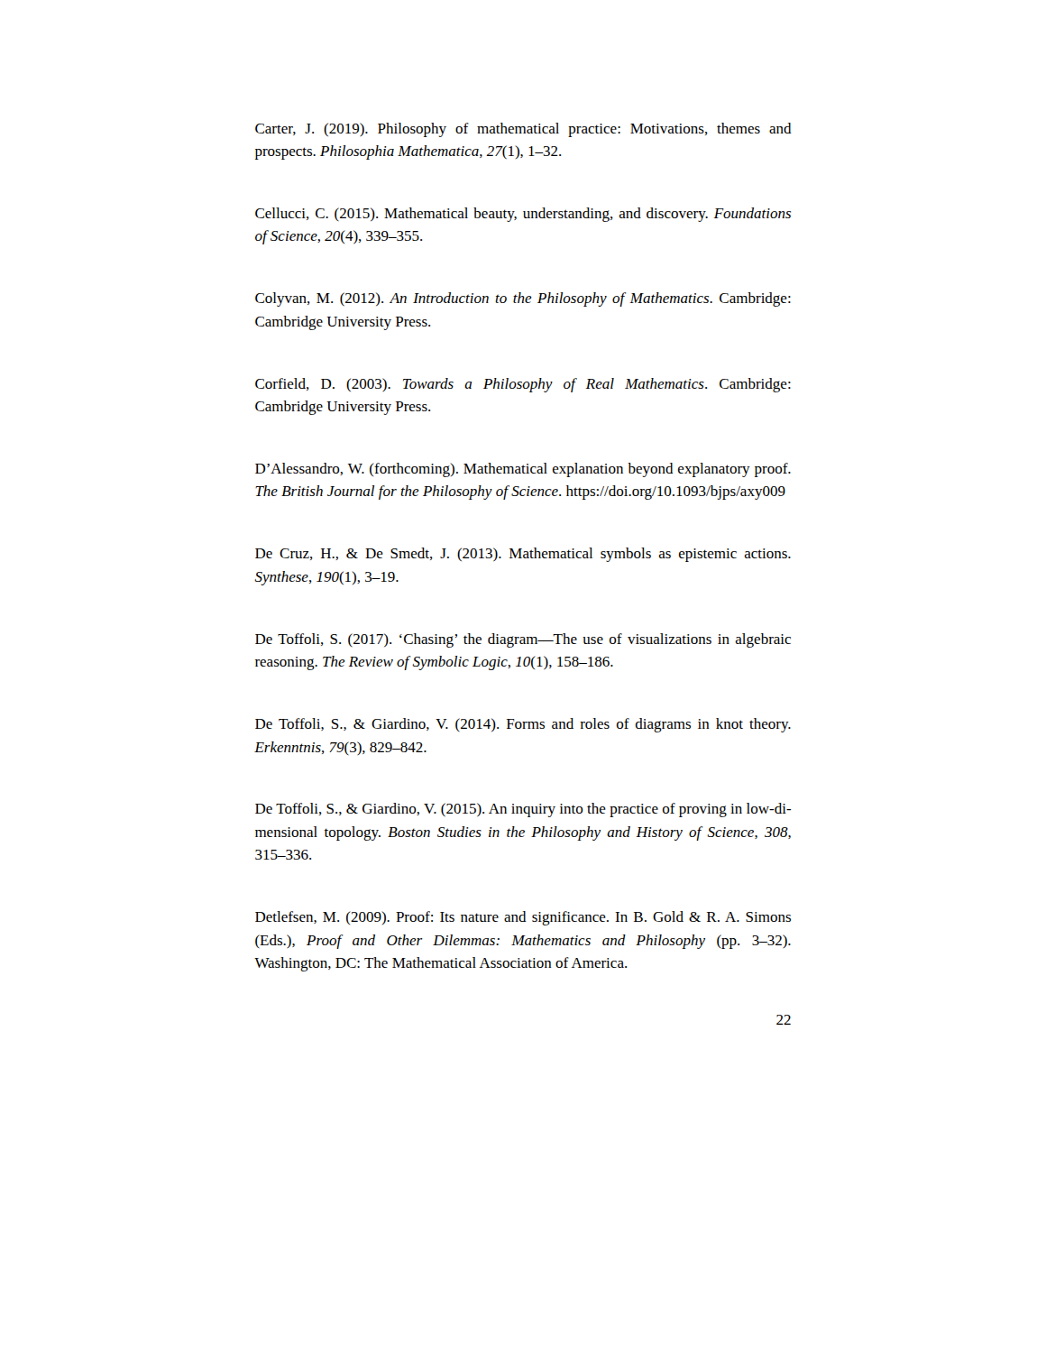Carter, J. (2019). Philosophy of mathematical practice: Motivations, themes and prospects. Philosophia Mathematica, 27(1), 1–32.
Cellucci, C. (2015). Mathematical beauty, understanding, and discovery. Foundations of Science, 20(4), 339–355.
Colyvan, M. (2012). An Introduction to the Philosophy of Mathematics. Cambridge: Cambridge University Press.
Corfield, D. (2003). Towards a Philosophy of Real Mathematics. Cambridge: Cambridge University Press.
D’Alessandro, W. (forthcoming). Mathematical explanation beyond explanatory proof. The British Journal for the Philosophy of Science. https://doi.org/10.1093/bjps/axy009
De Cruz, H., & De Smedt, J. (2013). Mathematical symbols as epistemic actions. Synthese, 190(1), 3–19.
De Toffoli, S. (2017). ‘Chasing’ the diagram—The use of visualizations in algebraic reasoning. The Review of Symbolic Logic, 10(1), 158–186.
De Toffoli, S., & Giardino, V. (2014). Forms and roles of diagrams in knot theory. Erkenntnis, 79(3), 829–842.
De Toffoli, S., & Giardino, V. (2015). An inquiry into the practice of proving in low-dimensional topology. Boston Studies in the Philosophy and History of Science, 308, 315–336.
Detlefsen, M. (2009). Proof: Its nature and significance. In B. Gold & R. A. Simons (Eds.), Proof and Other Dilemmas: Mathematics and Philosophy (pp. 3–32). Washington, DC: The Mathematical Association of America.
22